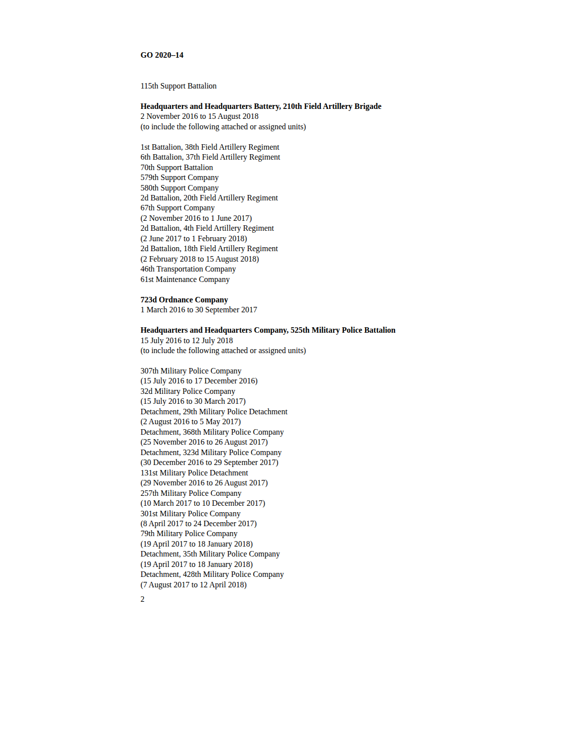GO 2020–14
115th Support Battalion
Headquarters and Headquarters Battery, 210th Field Artillery Brigade
2 November 2016 to 15 August 2018
(to include the following attached or assigned units)
1st Battalion, 38th Field Artillery Regiment
6th Battalion, 37th Field Artillery Regiment
70th Support Battalion
579th Support Company
580th Support Company
2d Battalion, 20th Field Artillery Regiment
67th Support Company
(2 November 2016 to 1 June 2017)
2d Battalion, 4th Field Artillery Regiment
(2 June 2017 to 1 February 2018)
2d Battalion, 18th Field Artillery Regiment
(2 February 2018 to 15 August 2018)
46th Transportation Company
61st Maintenance Company
723d Ordnance Company
1 March 2016 to 30 September 2017
Headquarters and Headquarters Company, 525th Military Police Battalion
15 July 2016 to 12 July 2018
(to include the following attached or assigned units)
307th Military Police Company
(15 July 2016 to 17 December 2016)
32d Military Police Company
(15 July 2016 to 30 March 2017)
Detachment, 29th Military Police Detachment
(2 August 2016 to 5 May 2017)
Detachment, 368th Military Police Company
(25 November 2016 to 26 August 2017)
Detachment, 323d Military Police Company
(30 December 2016 to 29 September 2017)
131st Military Police Detachment
(29 November 2016 to 26 August 2017)
257th Military Police Company
(10 March 2017 to 10 December 2017)
301st Military Police Company
(8 April 2017 to 24 December 2017)
79th Military Police Company
(19 April 2017 to 18 January 2018)
Detachment, 35th Military Police Company
(19 April 2017 to 18 January 2018)
Detachment, 428th Military Police Company
(7 August 2017 to 12 April 2018)
2